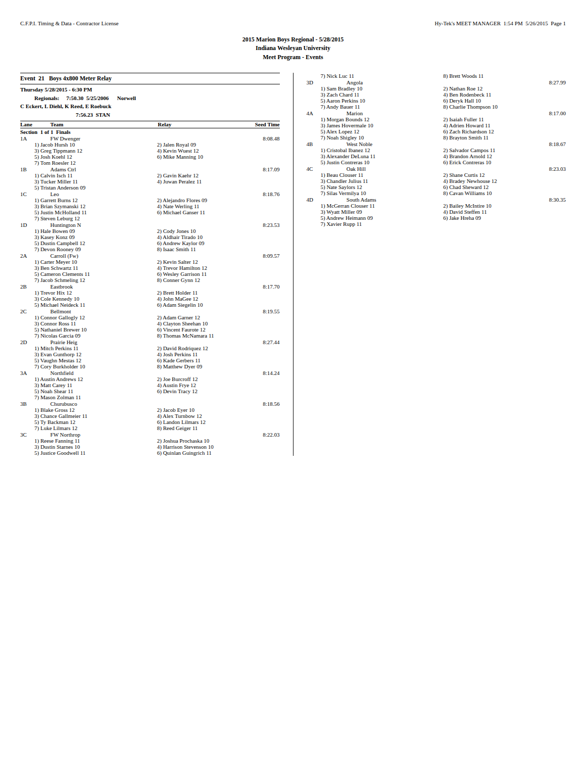C.F.P.I. Timing & Data - Contractor License
Hy-Tek's MEET MANAGER 1:54 PM 5/26/2015 Page 1
2015 Marion Boys Regional - 5/28/2015
Indiana Wesleyan University
Meet Program - Events
Event 21 Boys 4x800 Meter Relay
Thursday 5/28/2015 - 6:30 PM
Regionals: 7:50.30 5/25/2006 Norwell
C Eckert, L Diehl, K Reed, E Roebuck
7:56.23 STAN
| Lane | Team | Relay | Seed Time |
| --- | --- | --- | --- |
| Section 1 of 1 Finals |
| 1A | FW Dwenger | | 8:08.48 |
| 1) Jacob Hursh 10 2) Jalen Royal 09 3) Greg Tippmann 12 4) Kevin Wuest 12 5) Josh Koehl 12 6) Mike Manning 10 7) Tom Roesler 12 |
| 1B | Adams Ctrl | | 8:17.09 |
| 1) Calvin Isch 11 2) Gavin Kaehr 12 3) Tucker Miller 11 4) Juwan Peralez 11 5) Tristan Anderson 09 |
| 1C | Leo | | 8:18.76 |
| 1) Garrett Burns 12 2) Alejandro Flores 09 3) Brian Szymanski 12 4) Nate Werling 11 5) Justin McHolland 11 6) Michael Ganser 11 7) Steven Leburg 12 |
| 1D | Huntington N | | 8:23.53 |
| 1) Hale Bowen 09 2) Cody Jones 10 3) Kasey Konz 09 4) Aldhair Tirado 10 5) Dustin Campbell 12 6) Andrew Kaylor 09 7) Devon Rooney 09 8) Isaac Smith 11 |
| 2A | Carroll (Fw) | | 8:09.57 |
| 1) Carter Meyer 10 2) Kevin Salter 12 3) Ben Schwartz 11 4) Trevor Hamilton 12 5) Cameron Clements 11 6) Wesley Garrison 11 7) Jacob Schmeling 12 8) Conner Gynn 12 |
| 2B | Eastbrook | | 8:17.70 |
| 1) Trevor Hix 12 2) Brett Holder 11 3) Cole Kennedy 10 4) John MaGee 12 5) Michael Neideck 11 6) Adam Siegelin 10 |
| 2C | Bellmont | | 8:19.55 |
| 1) Connor Gallogly 12 2) Adam Garner 12 3) Connor Ross 11 4) Clayton Sheehan 10 5) Nathaniel Brewer 10 6) Vincent Faurote 12 7) Nicolas Garcia 09 8) Thomas McNamara 11 |
| 2D | Prairie Heig | | 8:27.44 |
| 1) Mitch Perkins 11 2) David Rodriquez 12 3) Evan Gunthorp 12 4) Josh Perkins 11 5) Vaughn Mestas 12 6) Kade Gerbers 11 7) Cory Burkholder 10 8) Matthew Dyer 09 |
| 3A | Northfield | | 8:14.24 |
| 1) Austin Andrews 12 2) Joe Burcroff 12 3) Matt Carey 11 4) Austin Frye 12 5) Noah Shear 11 6) Devin Tracy 12 7) Mason Zolman 11 |
| 3B | Churubusco | | 8:18.56 |
| 1) Blake Gross 12 2) Jacob Eyer 10 3) Chance Gallmeier 11 4) Alex Turnbow 12 5) Ty Backman 12 6) Landon Lilmars 12 7) Luke Lilmars 12 8) Reed Geiger 11 |
| 3C | FW Northrop | | 8:22.03 |
| 1) Reese Fanning 11 2) Joshua Prochaska 10 3) Dustin Starnes 10 4) Harrison Stevenson 10 5) Justice Goodwell 11 6) Quinlan Guingrich 11 |
| 7) Nick Luc 11 8) Brett Woods 11 |
| 3D | Angola | 8:27.99 |
| 1) Sam Bradley 10 2) Nathan Roe 12 3) Zach Chard 11 4) Ben Rodenbeck 11 5) Aaron Perkins 10 6) Deryk Hall 10 7) Andy Bauer 11 8) Charlie Thompson 10 |
| 4A | Marion | 8:17.00 |
| 1) Morgan Bounds 12 2) Isaiah Fuller 11 3) James Hovermale 10 4) Adrien Howard 11 5) Alex Lopez 12 6) Zach Richardson 12 7) Noah Shigley 10 8) Brayton Smith 11 |
| 4B | West Noble | 8:18.67 |
| 1) Cristobal Ibanez 12 2) Salvador Campos 11 3) Alexander DeLuna 11 4) Brandon Arnold 12 5) Justin Contreras 10 6) Erick Contreras 10 |
| 4C | Oak Hill | 8:23.03 |
| 1) Beau Clouser 11 2) Shane Curtis 12 3) Chandler Julius 11 4) Bradey Newhouse 12 5) Nate Saylors 12 6) Chad Sheward 12 7) Silas Vermilya 10 8) Cavan Williams 10 |
| 4D | South Adams | 8:30.35 |
| 1) McGerran Clouser 11 2) Bailey McIntire 10 3) Wyatt Miller 09 4) David Steffen 11 5) Andrew Heimann 09 6) Jake Hreha 09 7) Xavier Rupp 11 |